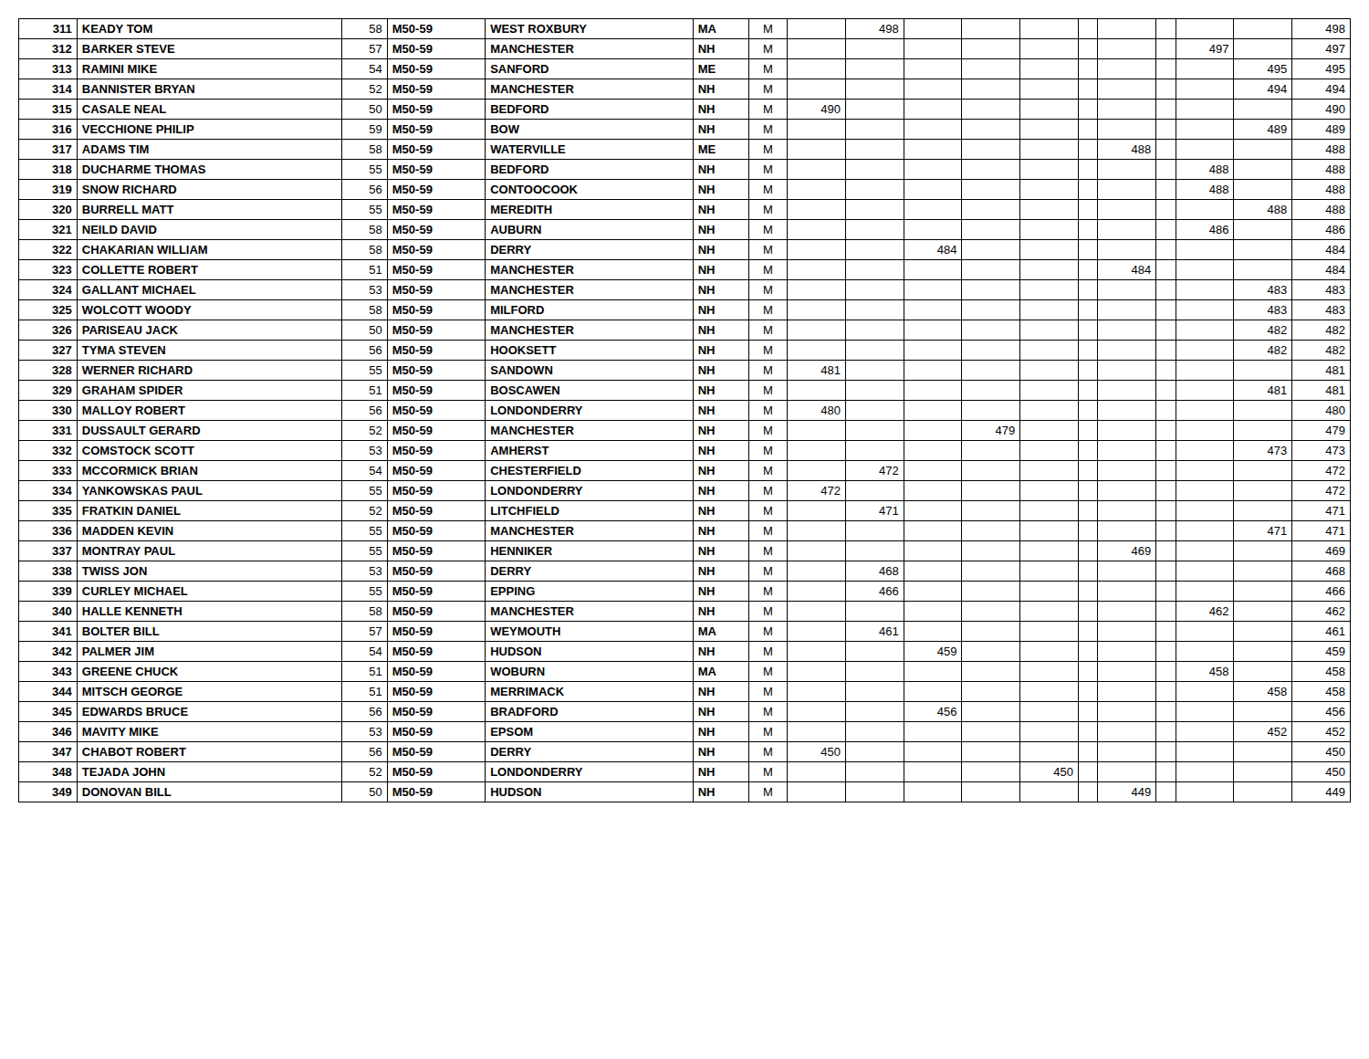| 311 | KEADY TOM | 58 | M50-59 | WEST ROXBURY | MA | M | | 498 | | | | | | | | | 498 |
| 312 | BARKER STEVE | 57 | M50-59 | MANCHESTER | NH | M | | | | | | | | | 497 | | 497 |
| 313 | RAMINI MIKE | 54 | M50-59 | SANFORD | ME | M | | | | | | | | | | 495 | 495 |
| 314 | BANNISTER BRYAN | 52 | M50-59 | MANCHESTER | NH | M | | | | | | | | | | 494 | 494 |
| 315 | CASALE NEAL | 50 | M50-59 | BEDFORD | NH | M | 490 | | | | | | | | | | 490 |
| 316 | VECCHIONE PHILIP | 59 | M50-59 | BOW | NH | M | | | | | | | | | | 489 | 489 |
| 317 | ADAMS TIM | 58 | M50-59 | WATERVILLE | ME | M | | | | | | | 488 | | | | 488 |
| 318 | DUCHARME THOMAS | 55 | M50-59 | BEDFORD | NH | M | | | | | | | | | 488 | | 488 |
| 319 | SNOW RICHARD | 56 | M50-59 | CONTOOCOOK | NH | M | | | | | | | | | 488 | | 488 |
| 320 | BURRELL MATT | 55 | M50-59 | MEREDITH | NH | M | | | | | | | | | | 488 | 488 |
| 321 | NEILD DAVID | 58 | M50-59 | AUBURN | NH | M | | | | | | | | | 486 | | 486 |
| 322 | CHAKARIAN WILLIAM | 58 | M50-59 | DERRY | NH | M | | | 484 | | | | | | | | 484 |
| 323 | COLLETTE ROBERT | 51 | M50-59 | MANCHESTER | NH | M | | | | | | | 484 | | | | 484 |
| 324 | GALLANT MICHAEL | 53 | M50-59 | MANCHESTER | NH | M | | | | | | | | | | 483 | 483 |
| 325 | WOLCOTT WOODY | 58 | M50-59 | MILFORD | NH | M | | | | | | | | | | 483 | 483 |
| 326 | PARISEAU JACK | 50 | M50-59 | MANCHESTER | NH | M | | | | | | | | | | 482 | 482 |
| 327 | TYMA STEVEN | 56 | M50-59 | HOOKSETT | NH | M | | | | | | | | | | 482 | 482 |
| 328 | WERNER RICHARD | 55 | M50-59 | SANDOWN | NH | M | 481 | | | | | | | | | | 481 |
| 329 | GRAHAM SPIDER | 51 | M50-59 | BOSCAWEN | NH | M | | | | | | | | | | 481 | 481 |
| 330 | MALLOY ROBERT | 56 | M50-59 | LONDONDERRY | NH | M | 480 | | | | | | | | | | 480 |
| 331 | DUSSAULT GERARD | 52 | M50-59 | MANCHESTER | NH | M | | | | 479 | | | | | | | 479 |
| 332 | COMSTOCK SCOTT | 53 | M50-59 | AMHERST | NH | M | | | | | | | | | | 473 | 473 |
| 333 | MCCORMICK BRIAN | 54 | M50-59 | CHESTERFIELD | NH | M | | 472 | | | | | | | | | 472 |
| 334 | YANKOWSKAS PAUL | 55 | M50-59 | LONDONDERRY | NH | M | 472 | | | | | | | | | | 472 |
| 335 | FRATKIN DANIEL | 52 | M50-59 | LITCHFIELD | NH | M | | 471 | | | | | | | | | 471 |
| 336 | MADDEN KEVIN | 55 | M50-59 | MANCHESTER | NH | M | | | | | | | | | | 471 | 471 |
| 337 | MONTRAY PAUL | 55 | M50-59 | HENNIKER | NH | M | | | | | | | 469 | | | | 469 |
| 338 | TWISS JON | 53 | M50-59 | DERRY | NH | M | | 468 | | | | | | | | | 468 |
| 339 | CURLEY MICHAEL | 55 | M50-59 | EPPING | NH | M | | 466 | | | | | | | | | 466 |
| 340 | HALLE KENNETH | 58 | M50-59 | MANCHESTER | NH | M | | | | | | | | | 462 | | 462 |
| 341 | BOLTER BILL | 57 | M50-59 | WEYMOUTH | MA | M | | 461 | | | | | | | | | 461 |
| 342 | PALMER JIM | 54 | M50-59 | HUDSON | NH | M | | | 459 | | | | | | | | 459 |
| 343 | GREENE CHUCK | 51 | M50-59 | WOBURN | MA | M | | | | | | | | | 458 | | 458 |
| 344 | MITSCH GEORGE | 51 | M50-59 | MERRIMACK | NH | M | | | | | | | | | | 458 | 458 |
| 345 | EDWARDS BRUCE | 56 | M50-59 | BRADFORD | NH | M | | | 456 | | | | | | | | 456 |
| 346 | MAVITY MIKE | 53 | M50-59 | EPSOM | NH | M | | | | | | | | | | 452 | 452 |
| 347 | CHABOT ROBERT | 56 | M50-59 | DERRY | NH | M | 450 | | | | | | | | | | 450 |
| 348 | TEJADA JOHN | 52 | M50-59 | LONDONDERRY | NH | M | | | | | 450 | | | | | | 450 |
| 349 | DONOVAN BILL | 50 | M50-59 | HUDSON | NH | M | | | | | | | 449 | | | | 449 |